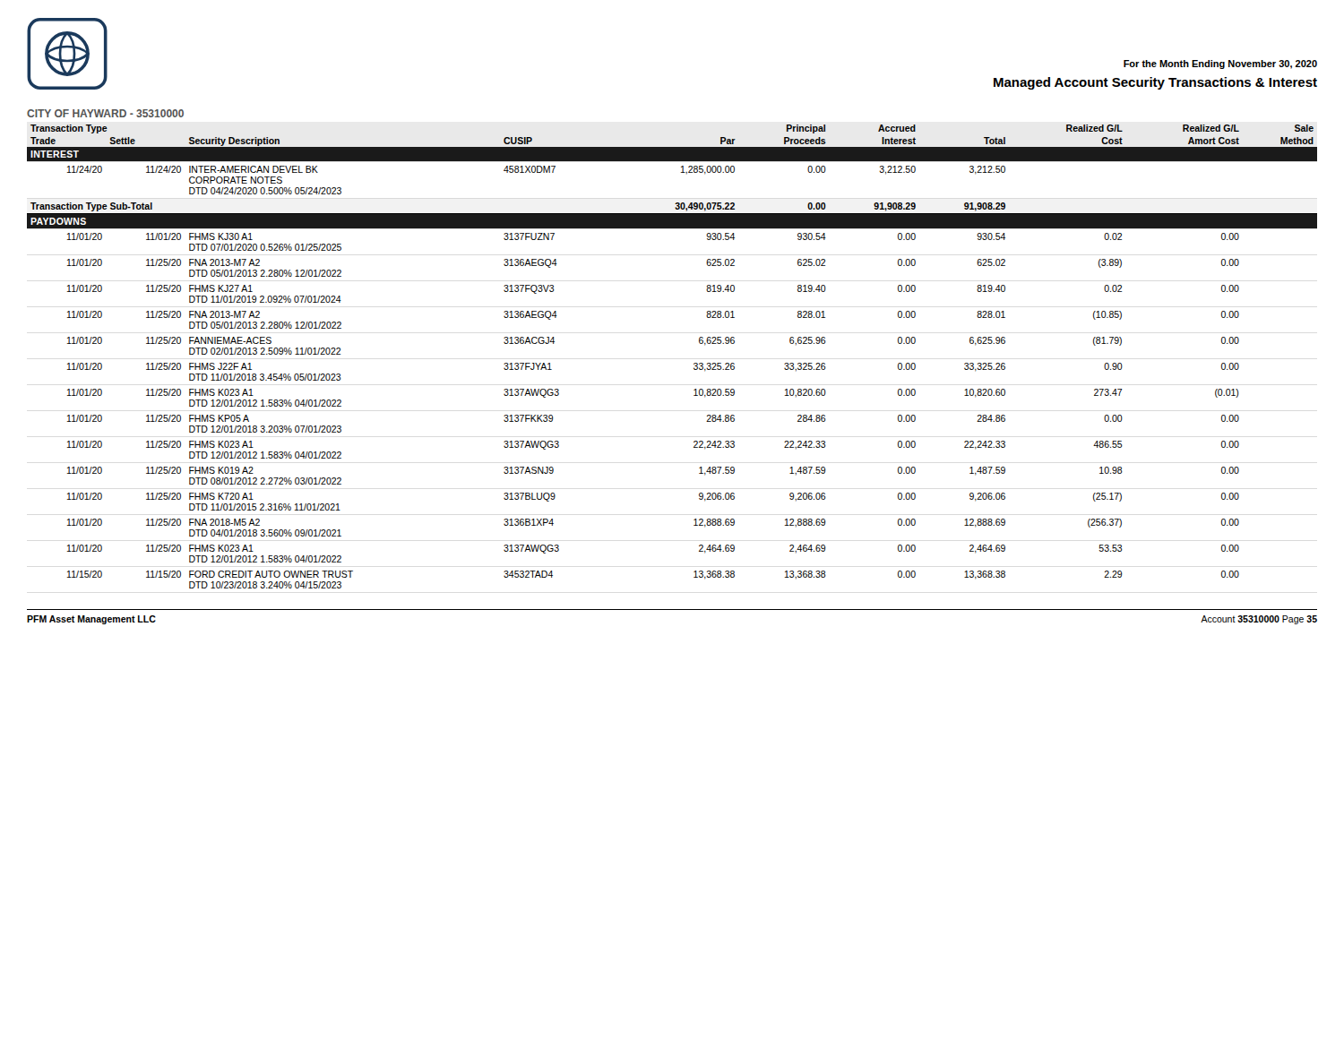For the Month Ending November 30, 2020
Managed Account Security Transactions & Interest
CITY OF HAYWARD - 35310000
| Transaction Type | | | | Principal | Accrued | | Realized G/L | Realized G/L | Sale |
| --- | --- | --- | --- | --- | --- | --- | --- | --- | --- |
| Trade | Settle | Security Description | CUSIP | Par | Proceeds | Interest | Total | Cost | Amort Cost | Method |
| INTEREST |
| 11/24/20 | 11/24/20 | INTER-AMERICAN DEVEL BK CORPORATE NOTES DTD 04/24/2020 0.500% 05/24/2023 | 4581X0DM7 | 1,285,000.00 | 0.00 | 3,212.50 | 3,212.50 | | | |
| Transaction Type Sub-Total | 30,490,075.22 | 0.00 | 91,908.29 | 91,908.29 | | | |
| PAYDOWNS |
| 11/01/20 | 11/01/20 | FHMS KJ30 A1 DTD 07/01/2020 0.526% 01/25/2025 | 3137FUZN7 | 930.54 | 930.54 | 0.00 | 930.54 | 0.02 | 0.00 | |
| 11/01/20 | 11/25/20 | FNA 2013-M7 A2 DTD 05/01/2013 2.280% 12/01/2022 | 3136AEGQ4 | 625.02 | 625.02 | 0.00 | 625.02 | (3.89) | 0.00 | |
| 11/01/20 | 11/25/20 | FHMS KJ27 A1 DTD 11/01/2019 2.092% 07/01/2024 | 3137FQ3V3 | 819.40 | 819.40 | 0.00 | 819.40 | 0.02 | 0.00 | |
| 11/01/20 | 11/25/20 | FNA 2013-M7 A2 DTD 05/01/2013 2.280% 12/01/2022 | 3136AEGQ4 | 828.01 | 828.01 | 0.00 | 828.01 | (10.85) | 0.00 | |
| 11/01/20 | 11/25/20 | FANNIEMAE-ACES DTD 02/01/2013 2.509% 11/01/2022 | 3136ACGJ4 | 6,625.96 | 6,625.96 | 0.00 | 6,625.96 | (81.79) | 0.00 | |
| 11/01/20 | 11/25/20 | FHMS J22F A1 DTD 11/01/2018 3.454% 05/01/2023 | 3137FJYA1 | 33,325.26 | 33,325.26 | 0.00 | 33,325.26 | 0.90 | 0.00 | |
| 11/01/20 | 11/25/20 | FHMS K023 A1 DTD 12/01/2012 1.583% 04/01/2022 | 3137AWQG3 | 10,820.59 | 10,820.60 | 0.00 | 10,820.60 | 273.47 | (0.01) | |
| 11/01/20 | 11/25/20 | FHMS KP05 A DTD 12/01/2018 3.203% 07/01/2023 | 3137FKK39 | 284.86 | 284.86 | 0.00 | 284.86 | 0.00 | 0.00 | |
| 11/01/20 | 11/25/20 | FHMS K023 A1 DTD 12/01/2012 1.583% 04/01/2022 | 3137AWQG3 | 22,242.33 | 22,242.33 | 0.00 | 22,242.33 | 486.55 | 0.00 | |
| 11/01/20 | 11/25/20 | FHMS K019 A2 DTD 08/01/2012 2.272% 03/01/2022 | 3137ASNJ9 | 1,487.59 | 1,487.59 | 0.00 | 1,487.59 | 10.98 | 0.00 | |
| 11/01/20 | 11/25/20 | FHMS K720 A1 DTD 11/01/2015 2.316% 11/01/2021 | 3137BLUQ9 | 9,206.06 | 9,206.06 | 0.00 | 9,206.06 | (25.17) | 0.00 | |
| 11/01/20 | 11/25/20 | FNA 2018-M5 A2 DTD 04/01/2018 3.560% 09/01/2021 | 3136B1XP4 | 12,888.69 | 12,888.69 | 0.00 | 12,888.69 | (256.37) | 0.00 | |
| 11/01/20 | 11/25/20 | FHMS K023 A1 DTD 12/01/2012 1.583% 04/01/2022 | 3137AWQG3 | 2,464.69 | 2,464.69 | 0.00 | 2,464.69 | 53.53 | 0.00 | |
| 11/15/20 | 11/15/20 | FORD CREDIT AUTO OWNER TRUST DTD 10/23/2018 3.240% 04/15/2023 | 34532TAD4 | 13,368.38 | 13,368.38 | 0.00 | 13,368.38 | 2.29 | 0.00 | |
PFM Asset Management LLC Account 35310000 Page 35